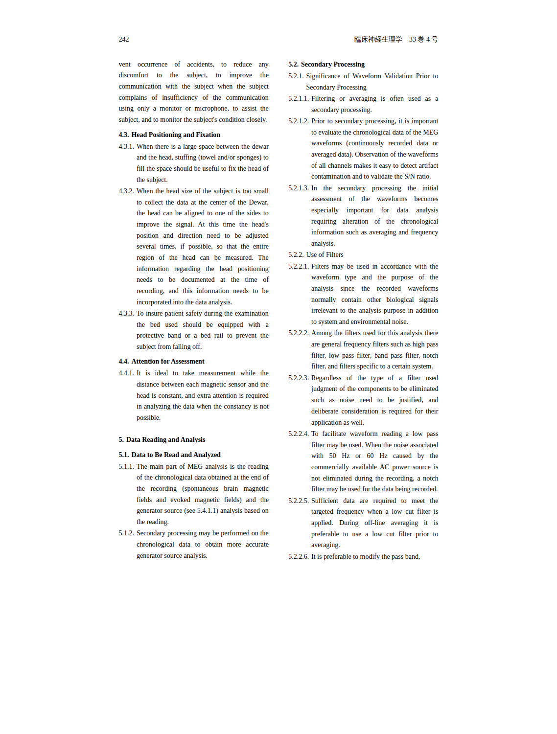242 臨床神経生理学　33 巻 4 号
vent occurrence of accidents, to reduce any discomfort to the subject, to improve the communication with the subject when the subject complains of insufficiency of the communication using only a monitor or microphone, to assist the subject, and to monitor the subject's condition closely.
4.3. Head Positioning and Fixation
4.3.1. When there is a large space between the dewar and the head, stuffing (towel and/or sponges) to fill the space should be useful to fix the head of the subject.
4.3.2. When the head size of the subject is too small to collect the data at the center of the Dewar, the head can be aligned to one of the sides to improve the signal. At this time the head's position and direction need to be adjusted several times, if possible, so that the entire region of the head can be measured. The information regarding the head positioning needs to be documented at the time of recording, and this information needs to be incorporated into the data analysis.
4.3.3. To insure patient safety during the examination the bed used should be equipped with a protective band or a bed rail to prevent the subject from falling off.
4.4. Attention for Assessment
4.4.1. It is ideal to take measurement while the distance between each magnetic sensor and the head is constant, and extra attention is required in analyzing the data when the constancy is not possible.
5. Data Reading and Analysis
5.1. Data to Be Read and Analyzed
5.1.1. The main part of MEG analysis is the reading of the chronological data obtained at the end of the recording (spontaneous brain magnetic fields and evoked magnetic fields) and the generator source (see 5.4.1.1) analysis based on the reading.
5.1.2. Secondary processing may be performed on the chronological data to obtain more accurate generator source analysis.
5.2. Secondary Processing
5.2.1. Significance of Waveform Validation Prior to Secondary Processing
5.2.1.1. Filtering or averaging is often used as a secondary processing.
5.2.1.2. Prior to secondary processing, it is important to evaluate the chronological data of the MEG waveforms (continuously recorded data or averaged data). Observation of the waveforms of all channels makes it easy to detect artifact contamination and to validate the S/N ratio.
5.2.1.3. In the secondary processing the initial assessment of the waveforms becomes especially important for data analysis requiring alteration of the chronological information such as averaging and frequency analysis.
5.2.2. Use of Filters
5.2.2.1. Filters may be used in accordance with the waveform type and the purpose of the analysis since the recorded waveforms normally contain other biological signals irrelevant to the analysis purpose in addition to system and environmental noise.
5.2.2.2. Among the filters used for this analysis there are general frequency filters such as high pass filter, low pass filter, band pass filter, notch filter, and filters specific to a certain system.
5.2.2.3. Regardless of the type of a filter used judgment of the components to be eliminated such as noise need to be justified, and deliberate consideration is required for their application as well.
5.2.2.4. To facilitate waveform reading a low pass filter may be used. When the noise associated with 50 Hz or 60 Hz caused by the commercially available AC power source is not eliminated during the recording, a notch filter may be used for the data being recorded.
5.2.2.5. Sufficient data are required to meet the targeted frequency when a low cut filter is applied. During off-line averaging it is preferable to use a low cut filter prior to averaging.
5.2.2.6. It is preferable to modify the pass band,